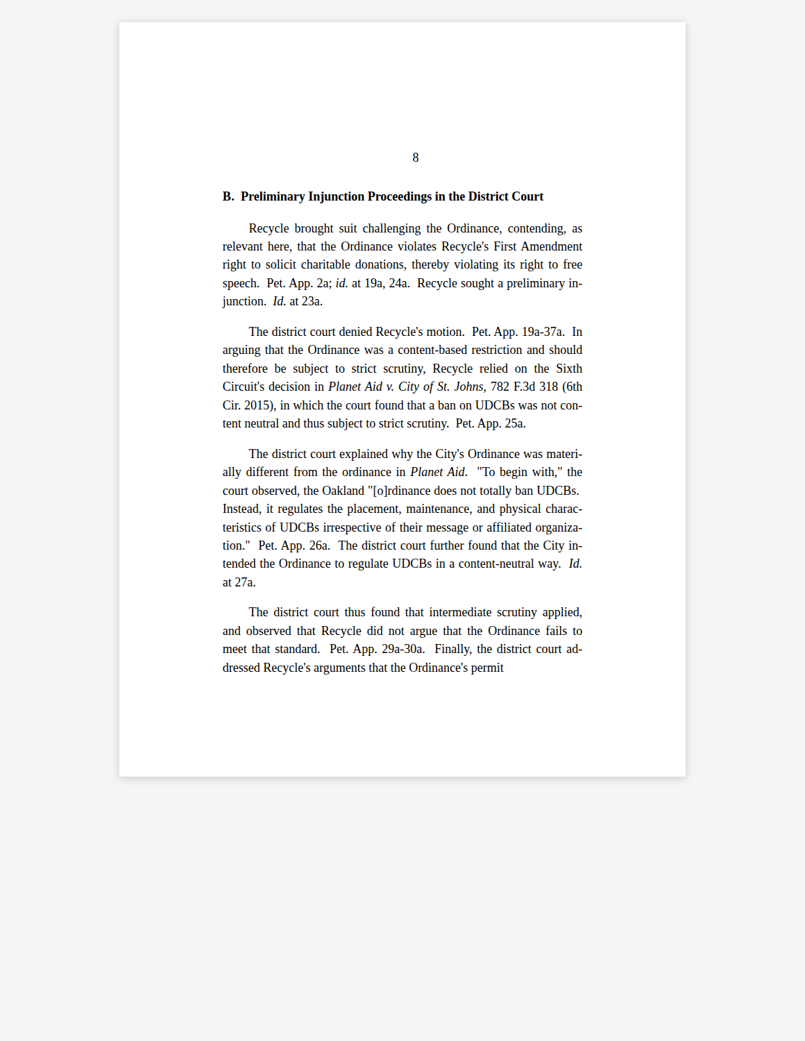8
B. Preliminary Injunction Proceedings in the District Court
Recycle brought suit challenging the Ordinance, contending, as relevant here, that the Ordinance violates Recycle's First Amendment right to solicit charitable donations, thereby violating its right to free speech. Pet. App. 2a; id. at 19a, 24a. Recycle sought a preliminary injunction. Id. at 23a.
The district court denied Recycle's motion. Pet. App. 19a-37a. In arguing that the Ordinance was a content-based restriction and should therefore be subject to strict scrutiny, Recycle relied on the Sixth Circuit's decision in Planet Aid v. City of St. Johns, 782 F.3d 318 (6th Cir. 2015), in which the court found that a ban on UDCBs was not content neutral and thus subject to strict scrutiny. Pet. App. 25a.
The district court explained why the City's Ordinance was materially different from the ordinance in Planet Aid. "To begin with," the court observed, the Oakland "[o]rdinance does not totally ban UDCBs. Instead, it regulates the placement, maintenance, and physical characteristics of UDCBs irrespective of their message or affiliated organization." Pet. App. 26a. The district court further found that the City intended the Ordinance to regulate UDCBs in a content-neutral way. Id. at 27a.
The district court thus found that intermediate scrutiny applied, and observed that Recycle did not argue that the Ordinance fails to meet that standard. Pet. App. 29a-30a. Finally, the district court addressed Recycle's arguments that the Ordinance's permit